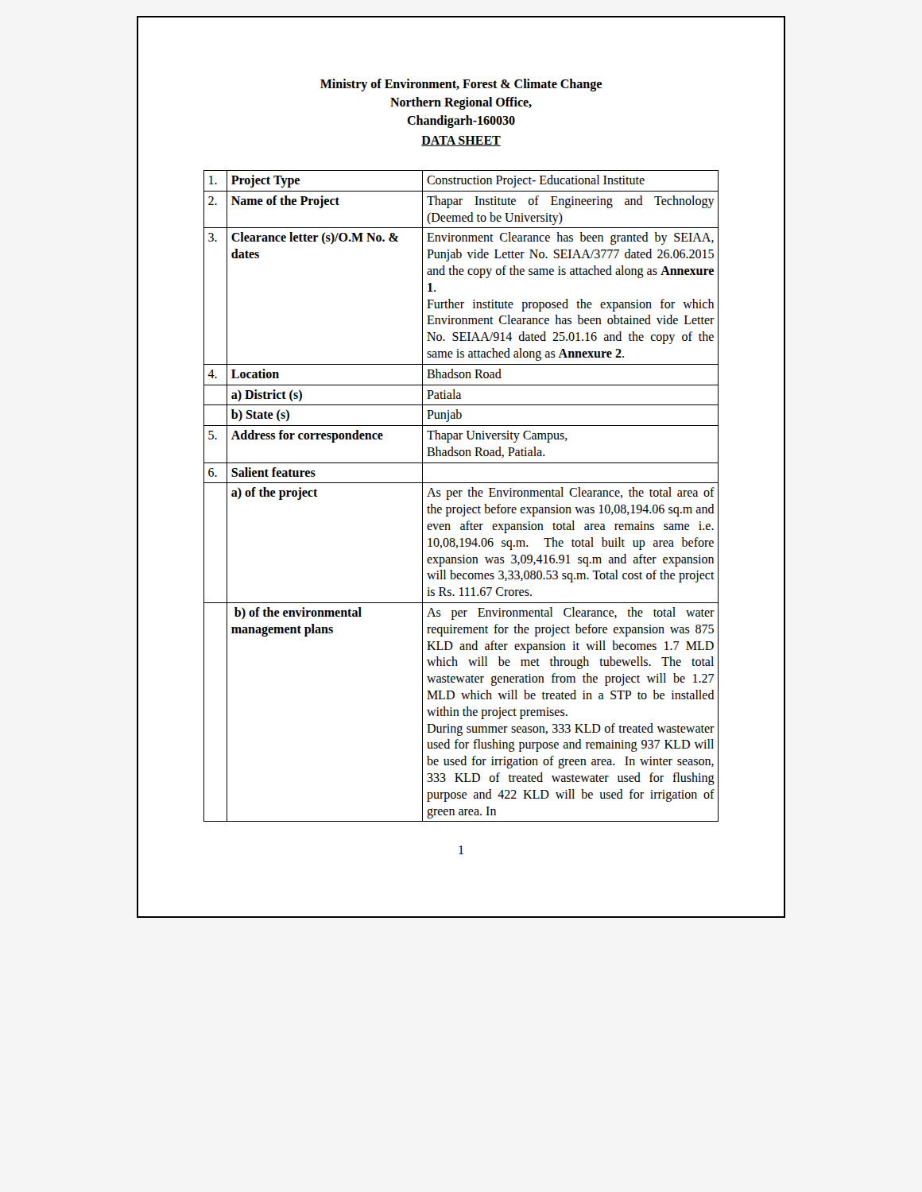Ministry of Environment, Forest & Climate Change Northern Regional Office, Chandigarh-160030 DATA SHEET
| 1. | Project Type | Construction Project- Educational Institute |
| 2. | Name of the Project | Thapar Institute of Engineering and Technology (Deemed to be University) |
| 3. | Clearance letter (s)/O.M No. & dates | Environment Clearance has been granted by SEIAA, Punjab vide Letter No. SEIAA/3777 dated 26.06.2015 and the copy of the same is attached along as Annexure 1 . Further institute proposed the expansion for which Environment Clearance has been obtained vide Letter No. SEIAA/914 dated 25.01.16 and the copy of the same is attached along as Annexure 2 . |
| 4. | Location | Bhadson Road |
| | a) District (s) | Patiala |
| | b) State (s) | Punjab |
| 5. | Address for correspondence | Thapar University Campus, Bhadson Road, Patiala. |
| 6. | Salient features | |
| | a) of the project | As per the Environmental Clearance, the total area of the project before expansion was 10,08,194.06 sq.m and even after expansion total area remains same i.e. 10,08,194.06 sq.m. The total built up area before expansion was 3,09,416.91 sq.m and after expansion will becomes 3,33,080.53 sq.m. Total cost of the project is Rs. 111.67 Crores. |
| | b) of the environmental management plans | As per Environmental Clearance, the total water requirement for the project before expansion was 875 KLD and after expansion it will becomes 1.7 MLD which will be met through tubewells. The total wastewater generation from the project will be 1.27 MLD which will be treated in a STP to be installed within the project premises. During summer season, 333 KLD of treated wastewater used for flushing purpose and remaining 937 KLD will be used for irrigation of green area. In winter season, 333 KLD of treated wastewater used for flushing purpose and 422 KLD will be used for irrigation of green area. In |
1